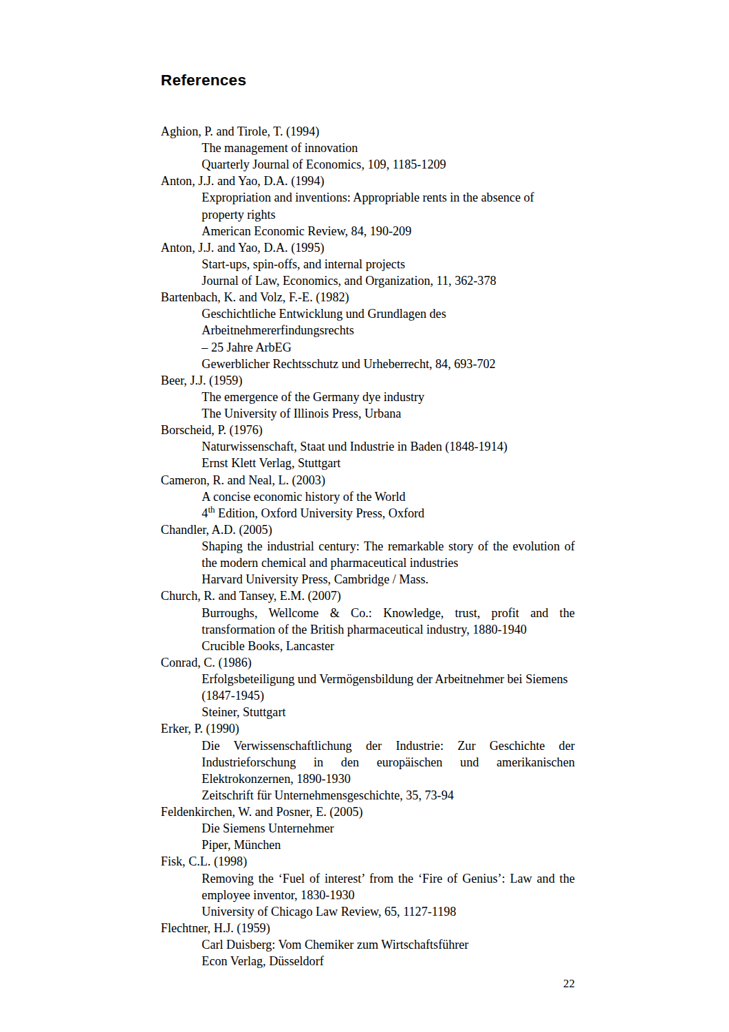References
Aghion, P. and Tirole, T. (1994)
The management of innovation
Quarterly Journal of Economics, 109, 1185-1209
Anton, J.J. and Yao, D.A. (1994)
Expropriation and inventions: Appropriable rents in the absence of property rights
American Economic Review, 84, 190-209
Anton, J.J. and Yao, D.A. (1995)
Start-ups, spin-offs, and internal projects
Journal of Law, Economics, and Organization, 11, 362-378
Bartenbach, K. and Volz, F.-E. (1982)
Geschichtliche Entwicklung und Grundlagen des Arbeitnehmererfindungsrechts
– 25 Jahre ArbEG
Gewerblicher Rechtsschutz und Urheberrecht, 84, 693-702
Beer, J.J. (1959)
The emergence of the Germany dye industry
The University of Illinois Press, Urbana
Borscheid, P. (1976)
Naturwissenschaft, Staat und Industrie in Baden (1848-1914)
Ernst Klett Verlag, Stuttgart
Cameron, R. and Neal, L. (2003)
A concise economic history of the World
4th Edition, Oxford University Press, Oxford
Chandler, A.D. (2005)
Shaping the industrial century: The remarkable story of the evolution of the modern chemical and pharmaceutical industries
Harvard University Press, Cambridge / Mass.
Church, R. and Tansey, E.M. (2007)
Burroughs, Wellcome & Co.: Knowledge, trust, profit and the transformation of the British pharmaceutical industry, 1880-1940
Crucible Books, Lancaster
Conrad, C. (1986)
Erfolgsbeteiligung und Vermögensbildung der Arbeitnehmer bei Siemens (1847-1945)
Steiner, Stuttgart
Erker, P. (1990)
Die Verwissenschaftlichung der Industrie: Zur Geschichte der Industrieforschung in den europäischen und amerikanischen Elektrokonzernen, 1890-1930
Zeitschrift für Unternehmensgeschichte, 35, 73-94
Feldenkirchen, W. and Posner, E. (2005)
Die Siemens Unternehmer
Piper, München
Fisk, C.L. (1998)
Removing the ‘Fuel of interest’ from the ‘Fire of Genius’: Law and the employee inventor, 1830-1930
University of Chicago Law Review, 65, 1127-1198
Flechtner, H.J. (1959)
Carl Duisberg: Vom Chemiker zum Wirtschaftsführer
Econ Verlag, Düsseldorf
22